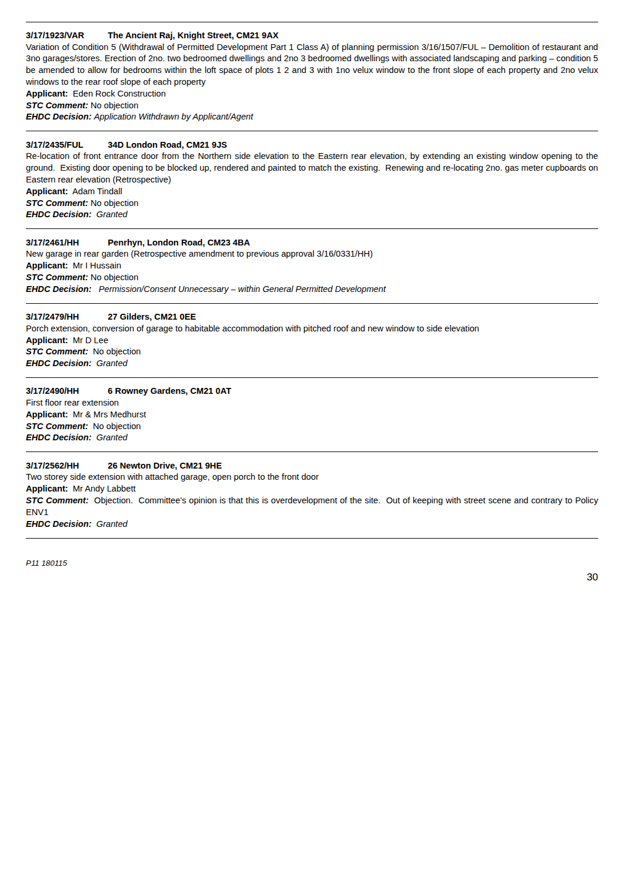3/17/1923/VARThe Ancient Raj, Knight Street, CM21 9AX
Variation of Condition 5 (Withdrawal of Permitted Development Part 1 Class A) of planning permission 3/16/1507/FUL – Demolition of restaurant and 3no garages/stores. Erection of 2no. two bedroomed dwellings and 2no 3 bedroomed dwellings with associated landscaping and parking – condition 5 be amended to allow for bedrooms within the loft space of plots 1 2 and 3 with 1no velux window to the front slope of each property and 2no velux windows to the rear roof slope of each property
Applicant: Eden Rock Construction
STC Comment: No objection
EHDC Decision: Application Withdrawn by Applicant/Agent
3/17/2435/FUL34D London Road, CM21 9JS
Re-location of front entrance door from the Northern side elevation to the Eastern rear elevation, by extending an existing window opening to the ground. Existing door opening to be blocked up, rendered and painted to match the existing. Renewing and re-locating 2no. gas meter cupboards on Eastern rear elevation (Retrospective)
Applicant: Adam Tindall
STC Comment: No objection
EHDC Decision: Granted
3/17/2461/HHPenrhyn, London Road, CM23 4BA
New garage in rear garden (Retrospective amendment to previous approval 3/16/0331/HH)
Applicant: Mr I Hussain
STC Comment: No objection
EHDC Decision: Permission/Consent Unnecessary – within General Permitted Development
3/17/2479/HH27 Gilders, CM21 0EE
Porch extension, conversion of garage to habitable accommodation with pitched roof and new window to side elevation
Applicant: Mr D Lee
STC Comment: No objection
EHDC Decision: Granted
3/17/2490/HH6 Rowney Gardens, CM21 0AT
First floor rear extension
Applicant: Mr & Mrs Medhurst
STC Comment: No objection
EHDC Decision: Granted
3/17/2562/HH26 Newton Drive, CM21 9HE
Two storey side extension with attached garage, open porch to the front door
Applicant: Mr Andy Labbett
STC Comment: Objection. Committee's opinion is that this is overdevelopment of the site. Out of keeping with street scene and contrary to Policy ENV1
EHDC Decision: Granted
P11 180115
30